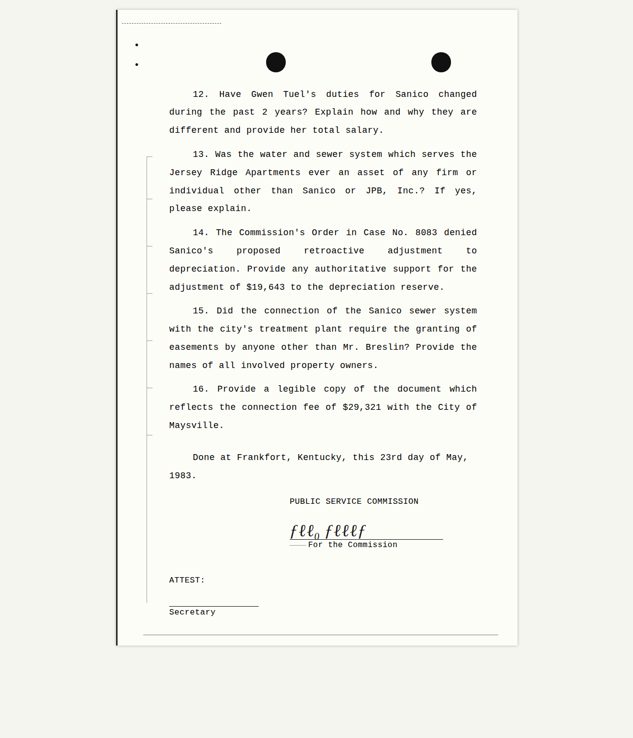•
•
12. Have Gwen Tuel's duties for Sanico changed during the past 2 years? Explain how and why they are different and provide her total salary.
13. Was the water and sewer system which serves the Jersey Ridge Apartments ever an asset of any firm or individual other than Sanico or JPB, Inc.? If yes, please explain.
14. The Commission's Order in Case No. 8083 denied Sanico's proposed retroactive adjustment to depreciation. Provide any authoritative support for the adjustment of $19,643 to the depreciation reserve.
15. Did the connection of the Sanico sewer system with the city's treatment plant require the granting of easements by anyone other than Mr. Breslin? Provide the names of all involved property owners.
16. Provide a legible copy of the document which reflects the connection fee of $29,321 with the City of Maysville.
Done at Frankfort, Kentucky, this 23rd day of May, 1983.
PUBLIC SERVICE COMMISSION
ƒℓℓ₀ ƒℓℓℓƒ
For the Commission
ATTEST:
Secretary